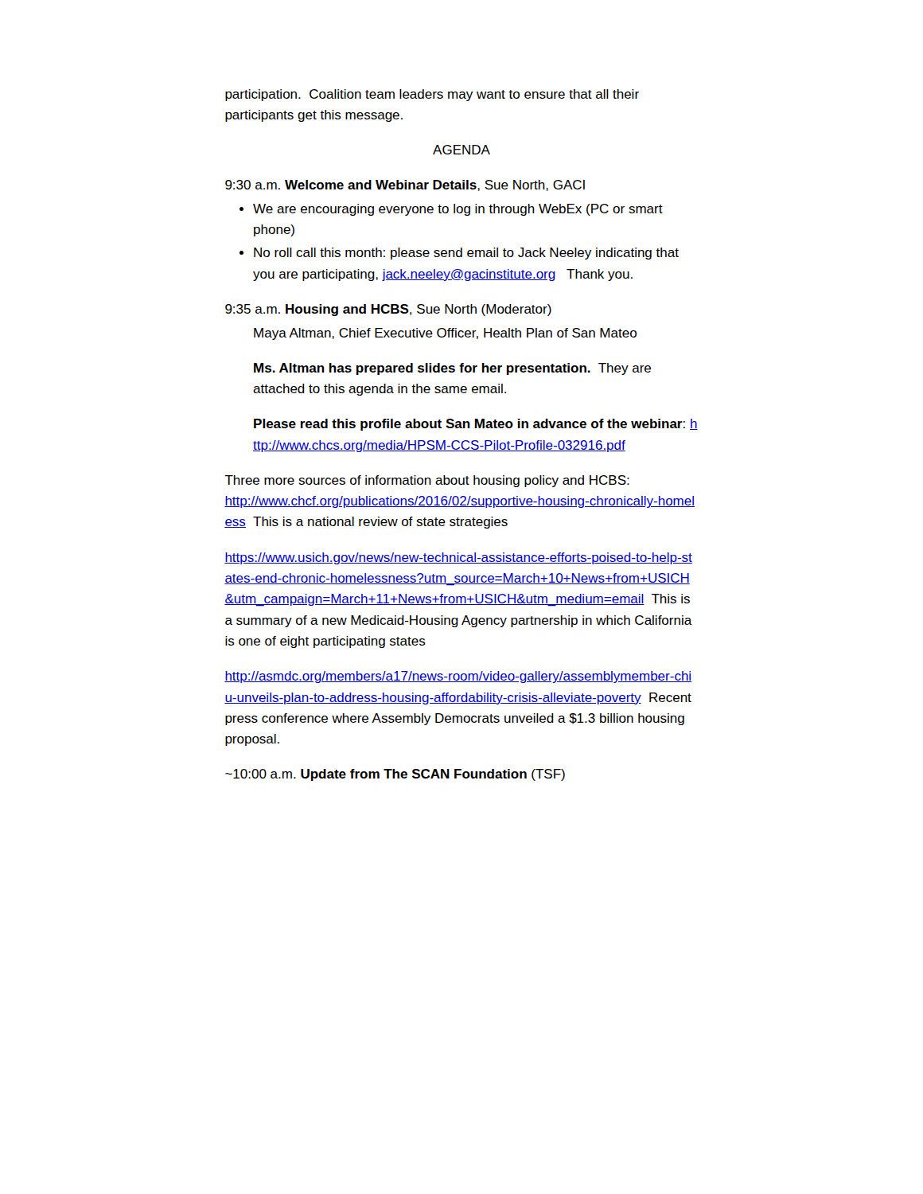participation. Coalition team leaders may want to ensure that all their participants get this message.
AGENDA
9:30 a.m. Welcome and Webinar Details, Sue North, GACI
We are encouraging everyone to log in through WebEx (PC or smart phone)
No roll call this month: please send email to Jack Neeley indicating that you are participating, jack.neeley@gacinstitute.org Thank you.
9:35 a.m. Housing and HCBS, Sue North (Moderator)
Maya Altman, Chief Executive Officer, Health Plan of San Mateo
Ms. Altman has prepared slides for her presentation. They are attached to this agenda in the same email.
Please read this profile about San Mateo in advance of the webinar: http://www.chcs.org/media/HPSM-CCS-Pilot-Profile-032916.pdf
Three more sources of information about housing policy and HCBS:
http://www.chcf.org/publications/2016/02/supportive-housing-chronically-homeless This is a national review of state strategies
https://www.usich.gov/news/new-technical-assistance-efforts-poised-to-help-states-end-chronic-homelessness?utm_source=March+10+News+from+USICH&utm_campaign=March+11+News+from+USICH&utm_medium=email This is a summary of a new Medicaid-Housing Agency partnership in which California is one of eight participating states
http://asmdc.org/members/a17/news-room/video-gallery/assemblymember-chiu-unveils-plan-to-address-housing-affordability-crisis-alleviate-poverty Recent press conference where Assembly Democrats unveiled a $1.3 billion housing proposal.
~10:00 a.m. Update from The SCAN Foundation (TSF)